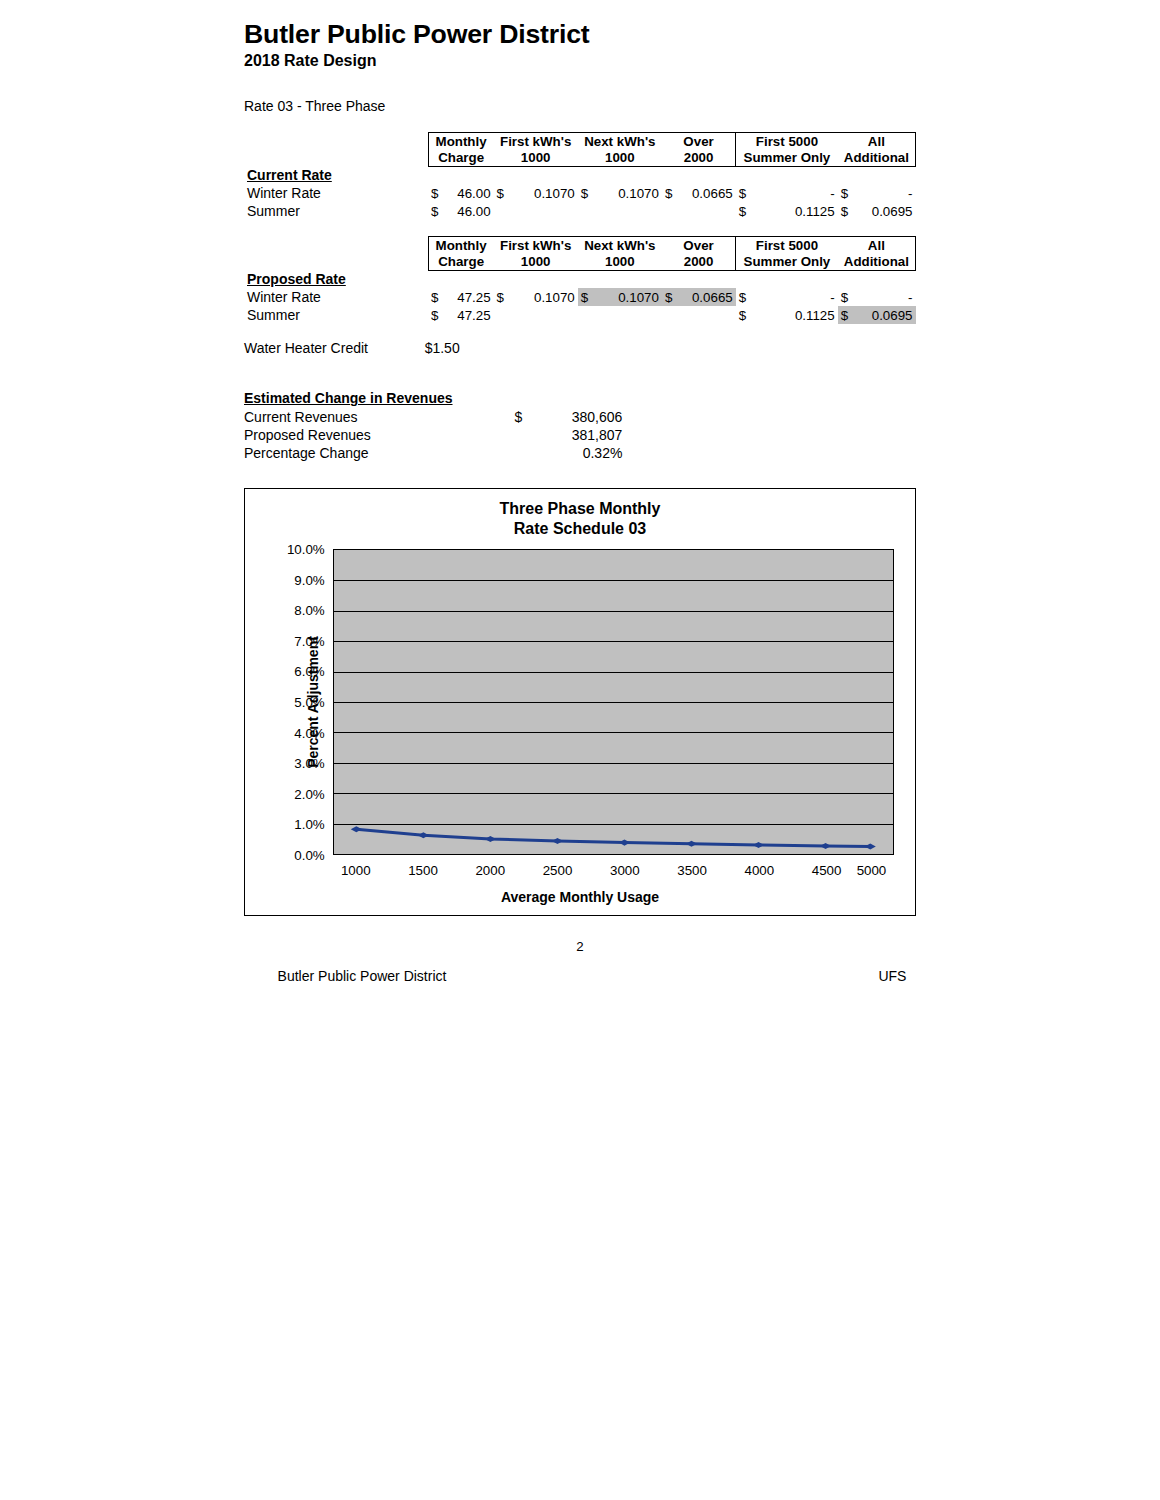Butler Public Power District
2018 Rate Design
Rate 03 - Three Phase
| | Monthly Charge | First kWh's 1000 | Next kWh's 1000 | Over 2000 | First 5000 Summer Only | All Additional |
| Current Rate | | | | | | | | | | | | |
| Winter Rate | $ | 46.00 | $ | 0.1070 | $ | 0.1070 | $ | 0.0665 | $ | - | $ | - |
| Summer | $ | 46.00 | | | | | | | $ | 0.1125 | $ | 0.0695 |
| | Monthly Charge | First kWh's 1000 | Next kWh's 1000 | Over 2000 | First 5000 Summer Only | All Additional |
| Proposed Rate | | | | | | | | | | | | |
| Winter Rate | $ | 47.25 | $ | 0.1070 | $ | 0.1070 | $ | 0.0665 | $ | - | $ | - |
| Summer | $ | 47.25 | | | | | | | $ | 0.1125 | $ | 0.0695 |
Water Heater Credit $1.50
Estimated Change in Revenues
| Current Revenues | $ | 380,606 |
| Proposed Revenues | | 381,807 |
| Percentage Change | | 0.32% |
Three Phase Monthly
Rate Schedule 03
Percent Adjustment
10.0%
9.0%
8.0%
7.0%
6.0%
5.0%
4.0%
3.0%
2.0%
1.0%
0.0%
1000
1500
2000
2500
3000
3500
4000
4500
5000
Average Monthly Usage
2
Butler Public Power District
UFS